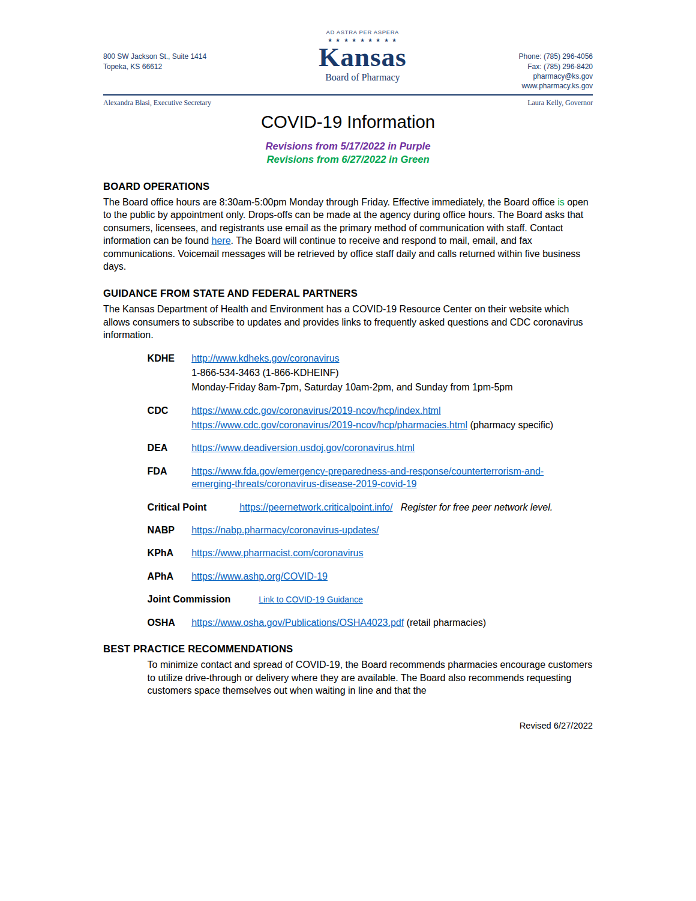800 SW Jackson St., Suite 1414
Topeka, KS 66612
AD ASTRA PER ASPERA
★ ★ ★ ★ ★ ★ ★ ★ ★
Kansas
Board of Pharmacy
Phone: (785) 296-4056
Fax: (785) 296-8420
pharmacy@ks.gov
www.pharmacy.ks.gov
Alexandra Blasi, Executive Secretary Laura Kelly, Governor
COVID-19 Information
Revisions from 5/17/2022 in Purple
Revisions from 6/27/2022 in Green
BOARD OPERATIONS
The Board office hours are 8:30am-5:00pm Monday through Friday. Effective immediately, the Board office is open to the public by appointment only. Drops-offs can be made at the agency during office hours. The Board asks that consumers, licensees, and registrants use email as the primary method of communication with staff. Contact information can be found here. The Board will continue to receive and respond to mail, email, and fax communications. Voicemail messages will be retrieved by office staff daily and calls returned within five business days.
GUIDANCE FROM STATE AND FEDERAL PARTNERS
The Kansas Department of Health and Environment has a COVID-19 Resource Center on their website which allows consumers to subscribe to updates and provides links to frequently asked questions and CDC coronavirus information.
KDHE
http://www.kdheks.gov/coronavirus 1-866-534-3463 (1-866-KDHEINF) Monday-Friday 8am-7pm, Saturday 10am-2pm, and Sunday from 1pm-5pm
CDC
https://www.cdc.gov/coronavirus/2019-ncov/hcp/index.html https://www.cdc.gov/coronavirus/2019-ncov/hcp/pharmacies.html (pharmacy specific)
DEA
https://www.deadiversion.usdoj.gov/coronavirus.html
FDA
https://www.fda.gov/emergency-preparedness-and-response/counterterrorism-and-
emerging-threats/coronavirus-disease-2019-covid-19
Critical Point
https://peernetwork.criticalpoint.info/ Register for free peer network level.
NABP
https://nabp.pharmacy/coronavirus-updates/
KPhA
https://www.pharmacist.com/coronavirus
APhA
https://www.ashp.org/COVID-19
Joint Commission
Link to COVID-19 Guidance
OSHA
https://www.osha.gov/Publications/OSHA4023.pdf (retail pharmacies)
BEST PRACTICE RECOMMENDATIONS
To minimize contact and spread of COVID-19, the Board recommends pharmacies encourage customers to utilize drive-through or delivery where they are available. The Board also recommends requesting customers space themselves out when waiting in line and that the
Revised 6/27/2022